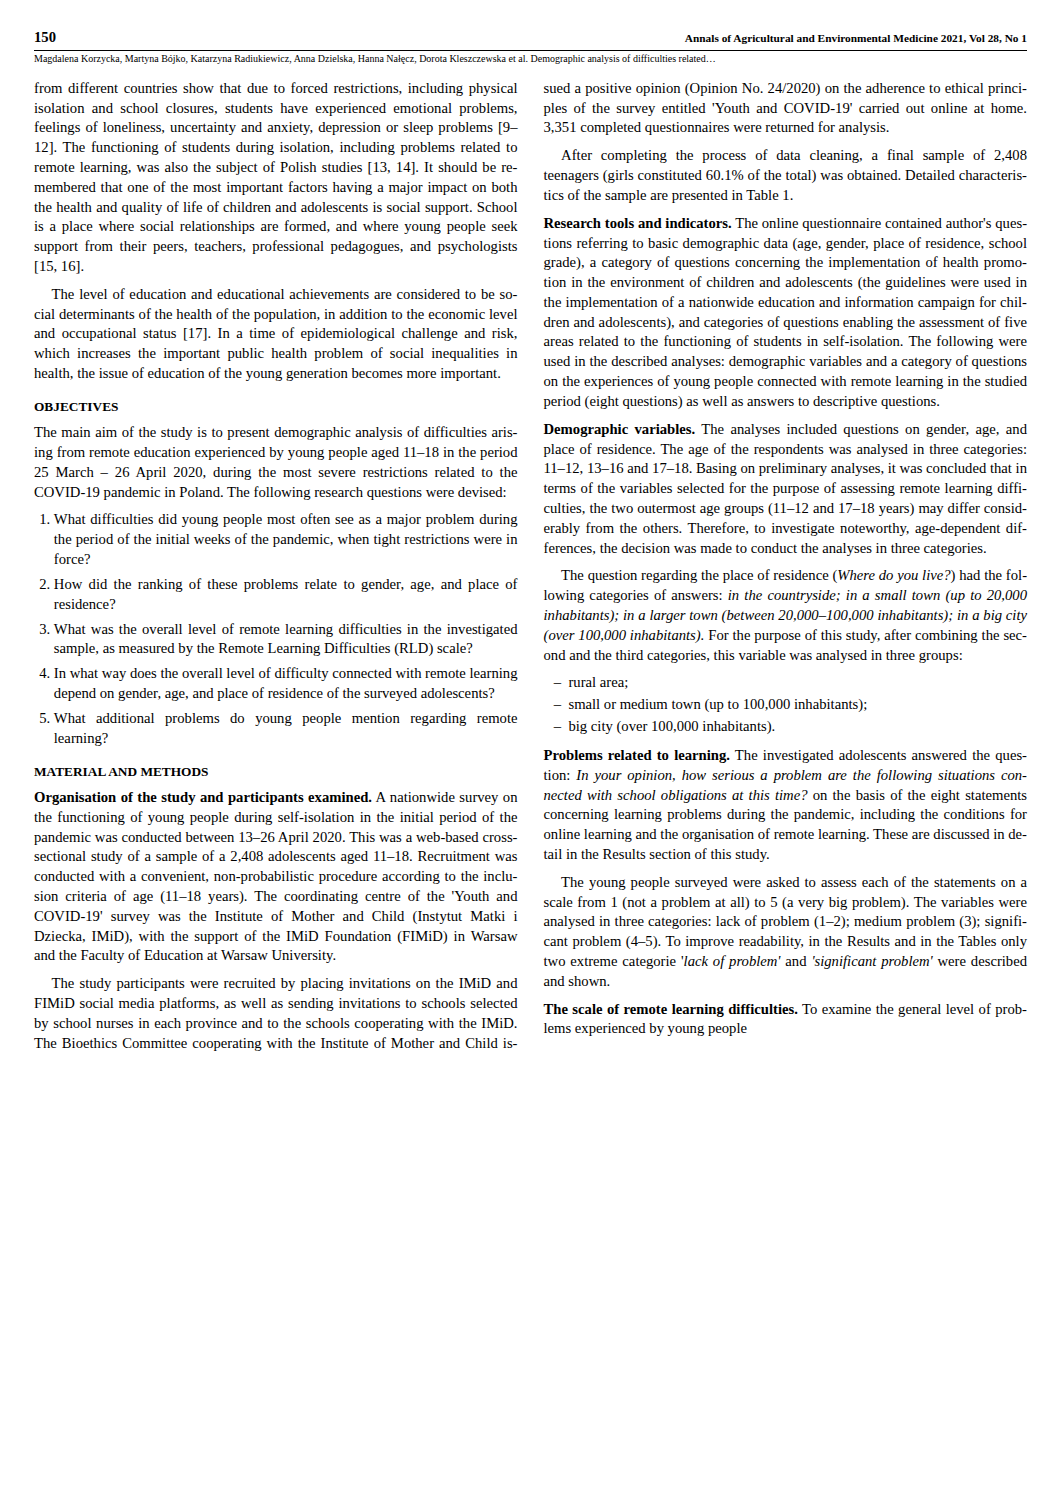150
Annals of Agricultural and Environmental Medicine 2021, Vol 28, No 1
Magdalena Korzycka, Martyna Bójko, Katarzyna Radiukiewicz, Anna Dzielska, Hanna Nałęcz, Dorota Kleszczewska et al. Demographic analysis of difficulties related…
from different countries show that due to forced restrictions, including physical isolation and school closures, students have experienced emotional problems, feelings of loneliness, uncertainty and anxiety, depression or sleep problems [9–12]. The functioning of students during isolation, including problems related to remote learning, was also the subject of Polish studies [13, 14]. It should be remembered that one of the most important factors having a major impact on both the health and quality of life of children and adolescents is social support. School is a place where social relationships are formed, and where young people seek support from their peers, teachers, professional pedagogues, and psychologists [15, 16].
The level of education and educational achievements are considered to be social determinants of the health of the population, in addition to the economic level and occupational status [17]. In a time of epidemiological challenge and risk, which increases the important public health problem of social inequalities in health, the issue of education of the young generation becomes more important.
Objectives
The main aim of the study is to present demographic analysis of difficulties arising from remote education experienced by young people aged 11–18 in the period 25 March – 26 April 2020, during the most severe restrictions related to the COVID-19 pandemic in Poland. The following research questions were devised:
What difficulties did young people most often see as a major problem during the period of the initial weeks of the pandemic, when tight restrictions were in force?
How did the ranking of these problems relate to gender, age, and place of residence?
What was the overall level of remote learning difficulties in the investigated sample, as measured by the Remote Learning Difficulties (RLD) scale?
In what way does the overall level of difficulty connected with remote learning depend on gender, age, and place of residence of the surveyed adolescents?
What additional problems do young people mention regarding remote learning?
Material and methods
Organisation of the study and participants examined. A nationwide survey on the functioning of young people during self-isolation in the initial period of the pandemic was conducted between 13–26 April 2020. This was a web-based cross-sectional study of a sample of a 2,408 adolescents aged 11–18. Recruitment was conducted with a convenient, non-probabilistic procedure according to the inclusion criteria of age (11–18 years). The coordinating centre of the 'Youth and COVID-19' survey was the Institute of Mother and Child (Instytut Matki i Dziecka, IMiD), with the support of the IMiD Foundation (FIMiD) in Warsaw and the Faculty of Education at Warsaw University.
The study participants were recruited by placing invitations on the IMiD and FIMiD social media platforms, as well as sending invitations to schools selected by school nurses in each province and to the schools cooperating with the IMiD. The Bioethics Committee cooperating with the Institute of Mother and Child issued a positive opinion (Opinion No. 24/2020) on the adherence to ethical principles of the survey entitled 'Youth and COVID-19' carried out online at home. 3,351 completed questionnaires were returned for analysis.
After completing the process of data cleaning, a final sample of 2,408 teenagers (girls constituted 60.1% of the total) was obtained. Detailed characteristics of the sample are presented in Table 1.
Research tools and indicators. The online questionnaire contained author's questions referring to basic demographic data (age, gender, place of residence, school grade), a category of questions concerning the implementation of health promotion in the environment of children and adolescents (the guidelines were used in the implementation of a nationwide education and information campaign for children and adolescents), and categories of questions enabling the assessment of five areas related to the functioning of students in self-isolation. The following were used in the described analyses: demographic variables and a category of questions on the experiences of young people connected with remote learning in the studied period (eight questions) as well as answers to descriptive questions.
Demographic variables. The analyses included questions on gender, age, and place of residence. The age of the respondents was analysed in three categories: 11–12, 13–16 and 17–18. Basing on preliminary analyses, it was concluded that in terms of the variables selected for the purpose of assessing remote learning difficulties, the two outermost age groups (11–12 and 17–18 years) may differ considerably from the others. Therefore, to investigate noteworthy, age-dependent differences, the decision was made to conduct the analyses in three categories.
The question regarding the place of residence (Where do you live?) had the following categories of answers: in the countryside; in a small town (up to 20,000 inhabitants); in a larger town (between 20,000–100,000 inhabitants); in a big city (over 100,000 inhabitants). For the purpose of this study, after combining the second and the third categories, this variable was analysed in three groups:
rural area;
small or medium town (up to 100,000 inhabitants);
big city (over 100,000 inhabitants).
Problems related to learning. The investigated adolescents answered the question: In your opinion, how serious a problem are the following situations connected with school obligations at this time? on the basis of the eight statements concerning learning problems during the pandemic, including the conditions for online learning and the organisation of remote learning. These are discussed in detail in the Results section of this study.
The young people surveyed were asked to assess each of the statements on a scale from 1 (not a problem at all) to 5 (a very big problem). The variables were analysed in three categories: lack of problem (1–2); medium problem (3); significant problem (4–5). To improve readability, in the Results and in the Tables only two extreme categorie 'lack of problem' and 'significant problem' were described and shown.
The scale of remote learning difficulties. To examine the general level of problems experienced by young people